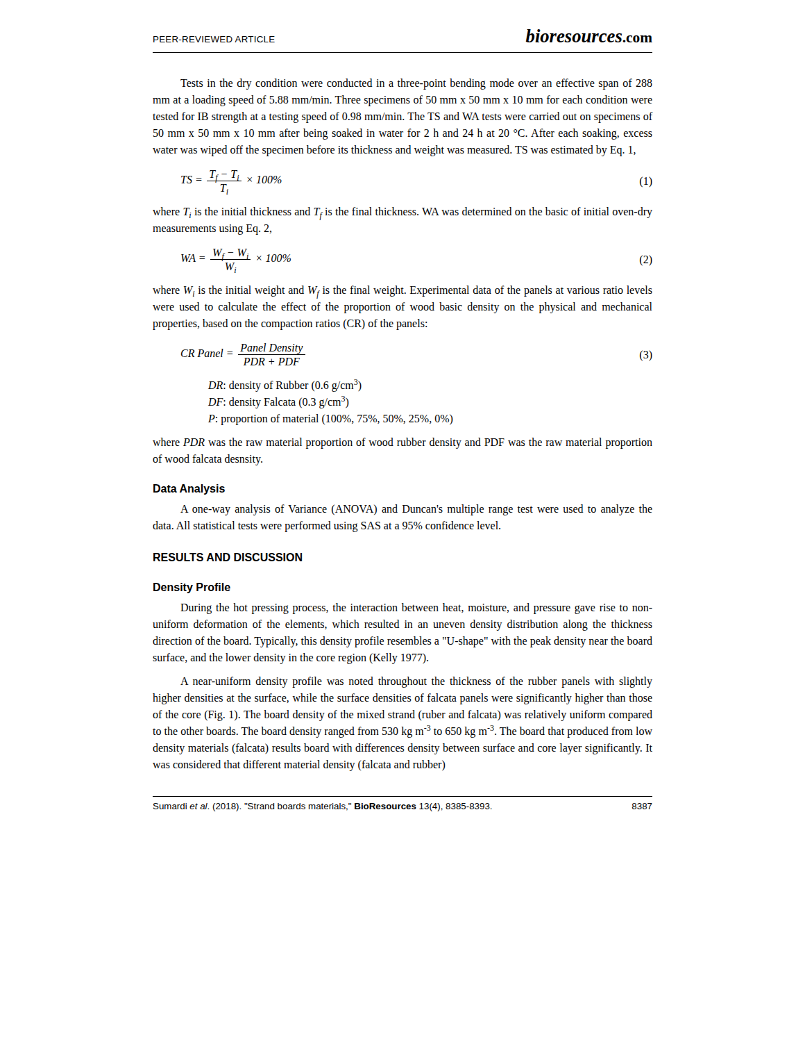PEER-REVIEWED ARTICLE
bioresources.com
Tests in the dry condition were conducted in a three-point bending mode over an effective span of 288 mm at a loading speed of 5.88 mm/min. Three specimens of 50 mm x 50 mm x 10 mm for each condition were tested for IB strength at a testing speed of 0.98 mm/min. The TS and WA tests were carried out on specimens of 50 mm x 50 mm x 10 mm after being soaked in water for 2 h and 24 h at 20 °C. After each soaking, excess water was wiped off the specimen before its thickness and weight was measured. TS was estimated by Eq. 1,
TS = Tf − Ti Ti × 100% (1)
where Ti is the initial thickness and Tf is the final thickness. WA was determined on the basic of initial oven-dry measurements using Eq. 2,
WA = Wf − Wi Wi × 100% (2)
where Wi is the initial weight and Wf is the final weight. Experimental data of the panels at various ratio levels were used to calculate the effect of the proportion of wood basic density on the physical and mechanical properties, based on the compaction ratios (CR) of the panels:
CR Panel = Panel Density PDR + PDF (3)
DR: density of Rubber (0.6 g/cm3)
DF: density Falcata (0.3 g/cm3)
P: proportion of material (100%, 75%, 50%, 25%, 0%)
where PDR was the raw material proportion of wood rubber density and PDF was the raw material proportion of wood falcata desnsity.
Data Analysis
A one-way analysis of Variance (ANOVA) and Duncan's multiple range test were used to analyze the data. All statistical tests were performed using SAS at a 95% confidence level.
RESULTS AND DISCUSSION
Density Profile
During the hot pressing process, the interaction between heat, moisture, and pressure gave rise to non-uniform deformation of the elements, which resulted in an uneven density distribution along the thickness direction of the board. Typically, this density profile resembles a "U-shape" with the peak density near the board surface, and the lower density in the core region (Kelly 1977).
A near-uniform density profile was noted throughout the thickness of the rubber panels with slightly higher densities at the surface, while the surface densities of falcata panels were significantly higher than those of the core (Fig. 1). The board density of the mixed strand (ruber and falcata) was relatively uniform compared to the other boards. The board density ranged from 530 kg m-3 to 650 kg m-3. The board that produced from low density materials (falcata) results board with differences density between surface and core layer significantly. It was considered that different material density (falcata and rubber)
Sumardi et al. (2018). "Strand boards materials," BioResources 13(4), 8385-8393.
8387